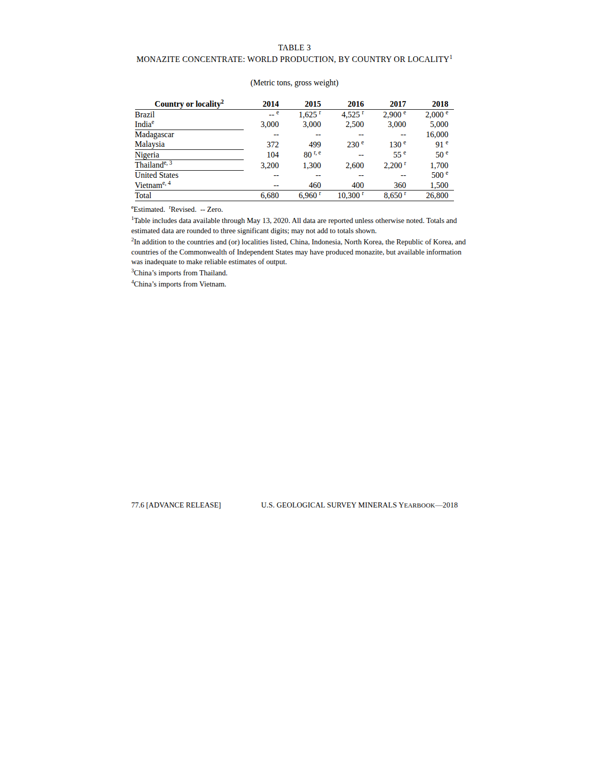TABLE 3
MONAZITE CONCENTRATE: WORLD PRODUCTION, BY COUNTRY OR LOCALITY1
(Metric tons, gross weight)
| Country or locality 2 | 2014 | 2015 | 2016 | 2017 | 2018 |
| --- | --- | --- | --- | --- | --- |
| Brazil | -- e | 1,625 r | 4,525 r | 2,900 e | 2,000 e |
| India e | 3,000 | 3,000 | 2,500 | 3,000 | 5,000 |
| Madagascar | -- | -- | -- | -- | 16,000 |
| Malaysia | 372 | 499 | 230 e | 130 e | 91 e |
| Nigeria | 104 | 80 r, e | -- | 55 e | 50 e |
| Thailand e, 3 | 3,200 | 1,300 | 2,600 | 2,200 r | 1,700 |
| United States | -- | -- | -- | -- | 500 e |
| Vietnam e, 4 | -- | 460 | 400 | 360 | 1,500 |
| Total | 6,680 | 6,960 r | 10,300 r | 8,650 r | 26,800 |
eEstimated. rRevised. -- Zero.
1Table includes data available through May 13, 2020. All data are reported unless otherwise noted. Totals and estimated data are rounded to three significant digits; may not add to totals shown.
2In addition to the countries and (or) localities listed, China, Indonesia, North Korea, the Republic of Korea, and countries of the Commonwealth of Independent States may have produced monazite, but available information was inadequate to make reliable estimates of output.
3China’s imports from Thailand.
4China’s imports from Vietnam.
77.6 [ADVANCE RELEASE] U.S. GEOLOGICAL SURVEY MINERALS YEARBOOK—2018